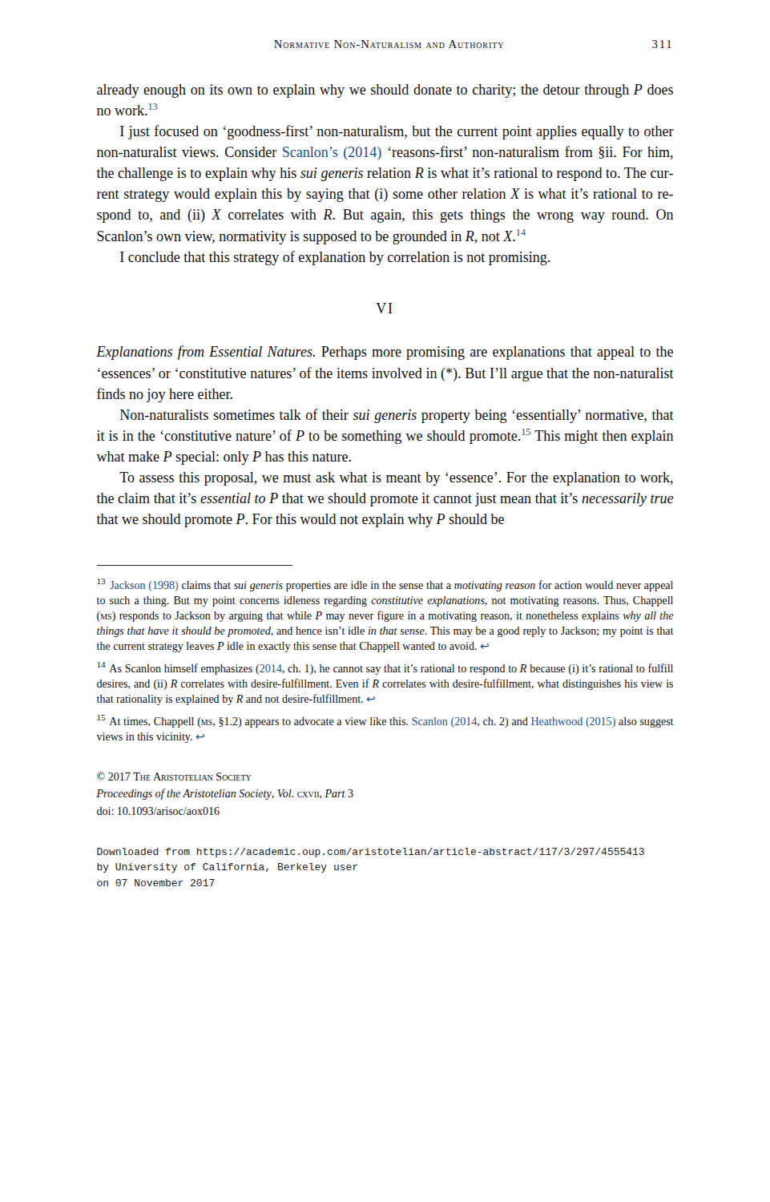Normative Non-Naturalism and Authority 311
already enough on its own to explain why we should donate to charity; the detour through P does no work.13
I just focused on ‘goodness-first’ non-naturalism, but the current point applies equally to other non-naturalist views. Consider Scanlon’s (2014) ‘reasons-first’ non-naturalism from §ii. For him, the challenge is to explain why his sui generis relation R is what it’s rational to respond to. The current strategy would explain this by saying that (i) some other relation X is what it’s rational to respond to, and (ii) X correlates with R. But again, this gets things the wrong way round. On Scanlon’s own view, normativity is supposed to be grounded in R, not X.14
I conclude that this strategy of explanation by correlation is not promising.
VI
Explanations from Essential Natures. Perhaps more promising are explanations that appeal to the ‘essences’ or ‘constitutive natures’ of the items involved in (*). But I’ll argue that the non-naturalist finds no joy here either.
Non-naturalists sometimes talk of their sui generis property being ‘essentially’ normative, that it is in the ‘constitutive nature’ of P to be something we should promote.15 This might then explain what make P special: only P has this nature.
To assess this proposal, we must ask what is meant by ‘essence’. For the explanation to work, the claim that it’s essential to P that we should promote it cannot just mean that it’s necessarily true that we should promote P. For this would not explain why P should be
13 Jackson (1998) claims that sui generis properties are idle in the sense that a motivating reason for action would never appeal to such a thing. But my point concerns idleness regarding constitutive explanations, not motivating reasons. Thus, Chappell (ms) responds to Jackson by arguing that while P may never figure in a motivating reason, it nonetheless explains why all the things that have it should be promoted, and hence isn’t idle in that sense. This may be a good reply to Jackson; my point is that the current strategy leaves P idle in exactly this sense that Chappell wanted to avoid. ↩
14 As Scanlon himself emphasizes (2014, ch. 1), he cannot say that it’s rational to respond to R because (i) it’s rational to fulfill desires, and (ii) R correlates with desire-fulfillment. Even if R correlates with desire-fulfillment, what distinguishes his view is that rationality is explained by R and not desire-fulfillment. ↩
15 At times, Chappell (ms, §1.2) appears to advocate a view like this. Scanlon (2014, ch. 2) and Heathwood (2015) also suggest views in this vicinity. ↩
© 2017 The Aristotelian Society
Proceedings of the Aristotelian Society, Vol. cxvii, Part 3
doi: 10.1093/arisoc/aox016
Downloaded from https://academic.oup.com/aristotelian/article-abstract/117/3/297/4555413
by University of California, Berkeley user
on 07 November 2017